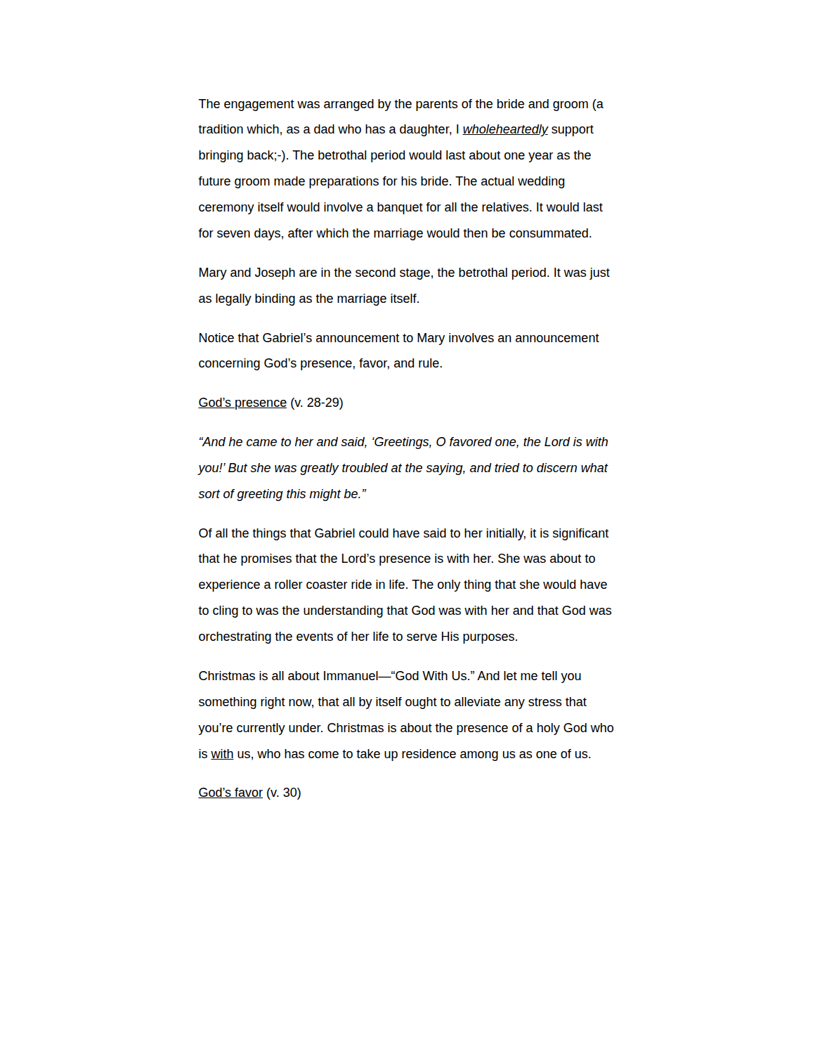The engagement was arranged by the parents of the bride and groom (a tradition which, as a dad who has a daughter, I wholeheartedly support bringing back;-). The betrothal period would last about one year as the future groom made preparations for his bride. The actual wedding ceremony itself would involve a banquet for all the relatives. It would last for seven days, after which the marriage would then be consummated.
Mary and Joseph are in the second stage, the betrothal period. It was just as legally binding as the marriage itself.
Notice that Gabriel’s announcement to Mary involves an announcement concerning God’s presence, favor, and rule.
God’s presence (v. 28-29)
“And he came to her and said, ‘Greetings, O favored one, the Lord is with you!’ But she was greatly troubled at the saying, and tried to discern what sort of greeting this might be.”
Of all the things that Gabriel could have said to her initially, it is significant that he promises that the Lord’s presence is with her. She was about to experience a roller coaster ride in life. The only thing that she would have to cling to was the understanding that God was with her and that God was orchestrating the events of her life to serve His purposes.
Christmas is all about Immanuel—“God With Us.” And let me tell you something right now, that all by itself ought to alleviate any stress that you’re currently under. Christmas is about the presence of a holy God who is with us, who has come to take up residence among us as one of us.
God’s favor (v. 30)